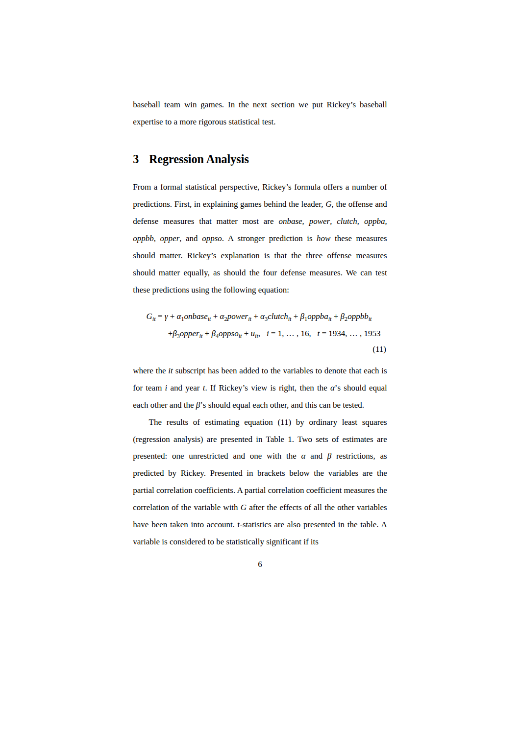baseball team win games. In the next section we put Rickey’s baseball expertise to a more rigorous statistical test.
3 Regression Analysis
From a formal statistical perspective, Rickey’s formula offers a number of predictions. First, in explaining games behind the leader, G, the offense and defense measures that matter most are onbase, power, clutch, oppba, oppbb, opper, and oppso. A stronger prediction is how these measures should matter. Rickey’s explanation is that the three offense measures should matter equally, as should the four defense measures. We can test these predictions using the following equation:
Git = γ + α1onbaseit + α2powerit + α3clutchit + β1oppbait + β2oppbbit
+β3opperit + β4oppsoit + uit, i = 1, … , 16, t = 1934, … , 1953
(11)
where the it subscript has been added to the variables to denote that each is for team i and year t. If Rickey’s view is right, then the α’s should equal each other and the β’s should equal each other, and this can be tested.
The results of estimating equation (11) by ordinary least squares (regression analysis) are presented in Table 1. Two sets of estimates are presented: one unrestricted and one with the α and β restrictions, as predicted by Rickey. Presented in brackets below the variables are the partial correlation coefficients. A partial correlation coefficient measures the correlation of the variable with G after the effects of all the other variables have been taken into account. t-statistics are also presented in the table. A variable is considered to be statistically significant if its
6